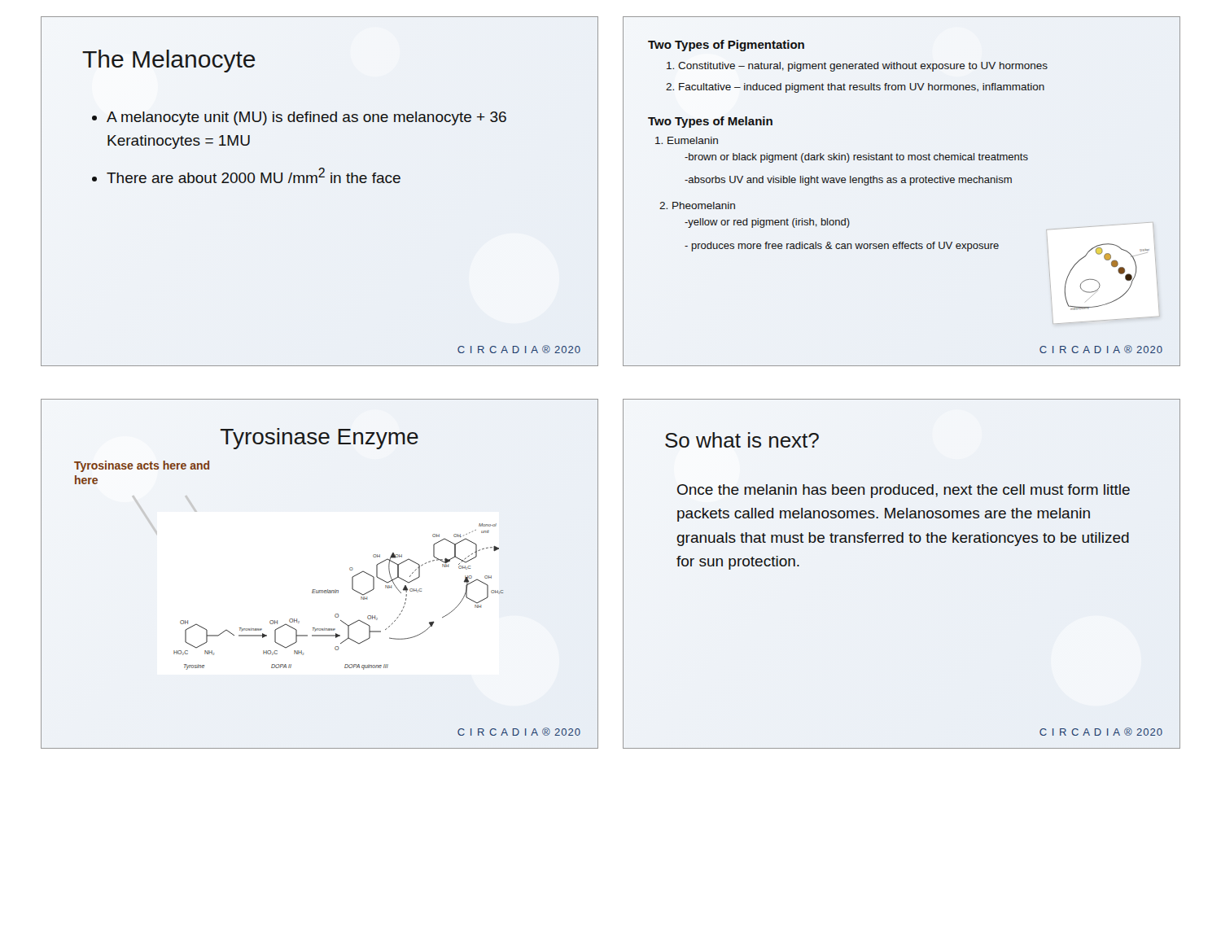The Melanocyte
A melanocyte unit (MU) is defined as one melanocyte + 36 Keratinocytes = 1MU
There are about 2000 MU /mm2 in the face
C I R C A D I A ® 2020
Two Types of Pigmentation
1. Constitutive – natural, pigment generated without exposure to UV hormones
2. Facultative – induced pigment that results from UV hormones, inflammation
Two Types of Melanin
1. Eumelanin
-brown or black pigment (dark skin) resistant to most chemical treatments
-absorbs UV and visible light wave lengths as a protective mechanism
2. Pheomelanin
-yellow or red pigment (irish, blond)
- produces more free radicals & can worsen effects of UV exposure
Darker melanosome
C I R C A D I A ® 2020
Tyrosinase Enzyme
Tyrosinase acts here and
here
OH HO₂C NH₂ Tyrosine Tyrosinase OH OH₂ HO₂C NH₂ DOPA II Tyrosinase O O OH₂ DOPA quinone III OH OH OH OH HO OH O NH NH NH NH OH₂C OH₂C OH₂C Mono-ol unit Eumelanin
C I R C A D I A ® 2020
So what is next?
Once the melanin has been produced, next the cell must form little packets called melanosomes. Melanosomes are the melanin granuals that must be transferred to the kerationcyes to be utilized for sun protection.
C I R C A D I A ® 2020